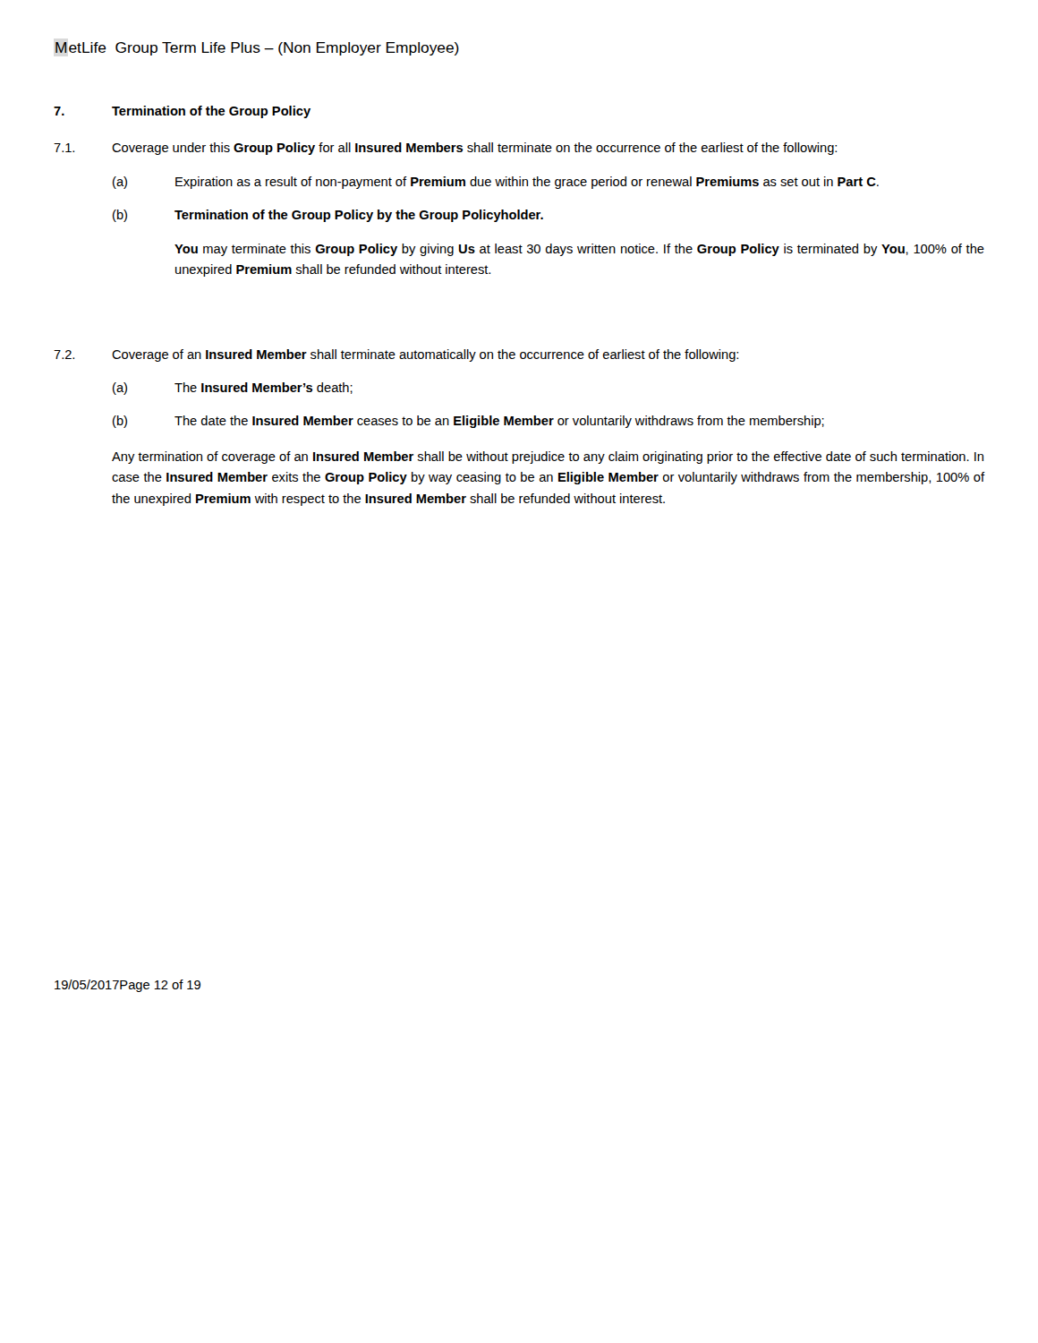MetLife Group Term Life Plus – (Non Employer Employee)
7. Termination of the Group Policy
7.1.
Coverage under this Group Policy for all Insured Members shall terminate on the occurrence of the earliest of the following:
(a)
Expiration as a result of non-payment of Premium due within the grace period or renewal Premiums as set out in Part C.
(b)
Termination of the Group Policy by the Group Policyholder.
You may terminate this Group Policy by giving Us at least 30 days written notice. If the Group Policy is terminated by You, 100% of the unexpired Premium shall be refunded without interest.
7.2.
Coverage of an Insured Member shall terminate automatically on the occurrence of earliest of the following:
(a)
The Insured Member’s death;
(b)
The date the Insured Member ceases to be an Eligible Member or voluntarily withdraws from the membership;
Any termination of coverage of an Insured Member shall be without prejudice to any claim originating prior to the effective date of such termination. In case the Insured Member exits the Group Policy by way ceasing to be an Eligible Member or voluntarily withdraws from the membership, 100% of the unexpired Premium with respect to the Insured Member shall be refunded without interest.
19/05/2017Page 12 of 19